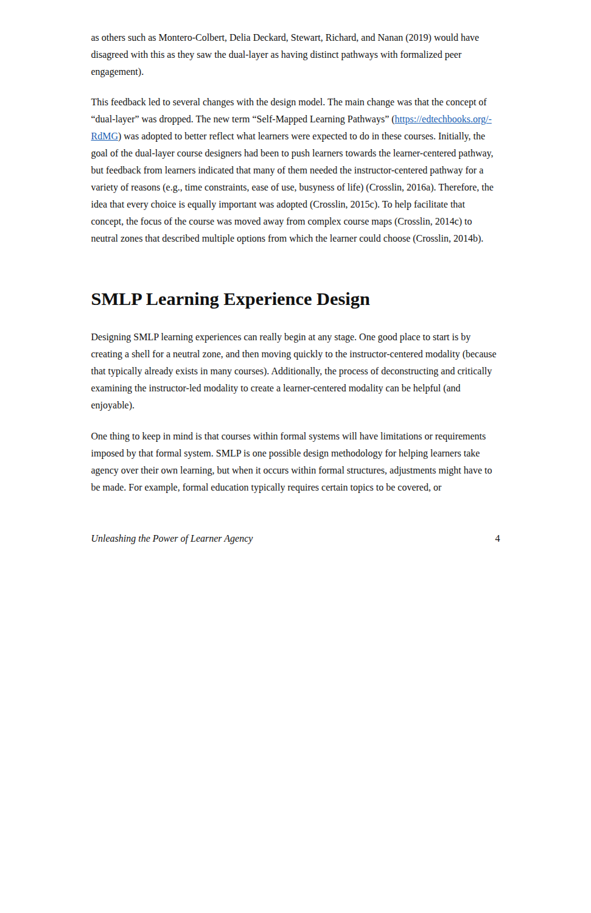as others such as Montero-Colbert, Delia Deckard, Stewart, Richard, and Nanan (2019) would have disagreed with this as they saw the dual-layer as having distinct pathways with formalized peer engagement).
This feedback led to several changes with the design model. The main change was that the concept of “dual-layer” was dropped. The new term “Self-Mapped Learning Pathways” (https://edtechbooks.org/-RdMG) was adopted to better reflect what learners were expected to do in these courses. Initially, the goal of the dual-layer course designers had been to push learners towards the learner-centered pathway, but feedback from learners indicated that many of them needed the instructor-centered pathway for a variety of reasons (e.g., time constraints, ease of use, busyness of life) (Crosslin, 2016a). Therefore, the idea that every choice is equally important was adopted (Crosslin, 2015c). To help facilitate that concept, the focus of the course was moved away from complex course maps (Crosslin, 2014c) to neutral zones that described multiple options from which the learner could choose (Crosslin, 2014b).
SMLP Learning Experience Design
Designing SMLP learning experiences can really begin at any stage. One good place to start is by creating a shell for a neutral zone, and then moving quickly to the instructor-centered modality (because that typically already exists in many courses). Additionally, the process of deconstructing and critically examining the instructor-led modality to create a learner-centered modality can be helpful (and enjoyable).
One thing to keep in mind is that courses within formal systems will have limitations or requirements imposed by that formal system. SMLP is one possible design methodology for helping learners take agency over their own learning, but when it occurs within formal structures, adjustments might have to be made. For example, formal education typically requires certain topics to be covered, or
Unleashing the Power of Learner Agency 4